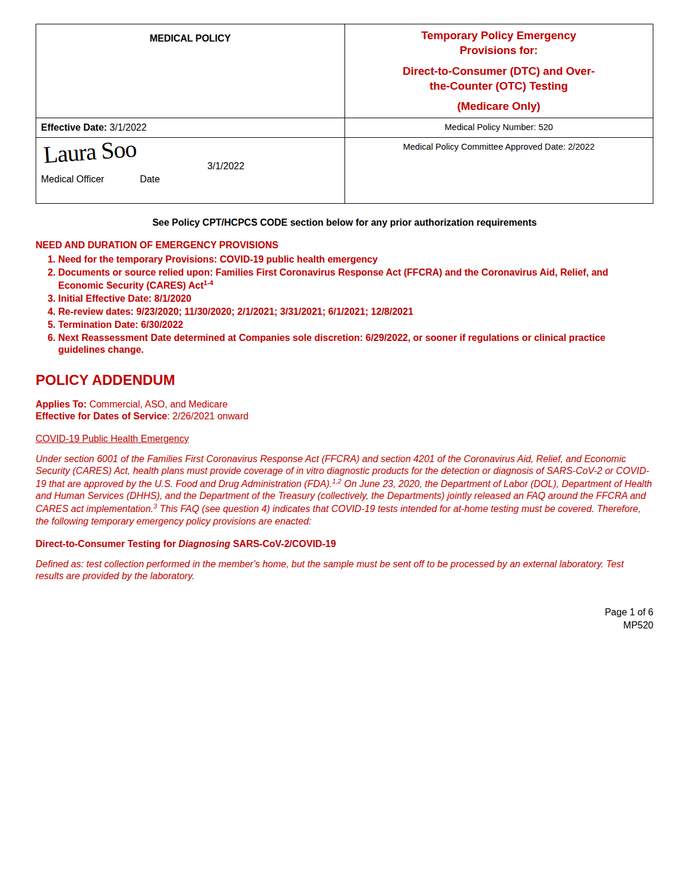| MEDICAL POLICY | Temporary Policy Emergency Provisions for: Direct-to-Consumer (DTC) and Over- the-Counter (OTC) Testing (Medicare Only) |
| Effective Date: 3/1/2022 | Medical Policy Number: 520 |
| Laura Soo 3/1/2022 Medical Officer Date | Medical Policy Committee Approved Date: 2/2022 |
See Policy CPT/HCPCS CODE section below for any prior authorization requirements
NEED AND DURATION OF EMERGENCY PROVISIONS
Need for the temporary Provisions: COVID-19 public health emergency
Documents or source relied upon: Families First Coronavirus Response Act (FFCRA) and the Coronavirus Aid, Relief, and Economic Security (CARES) Act1-4
Initial Effective Date: 8/1/2020
Re-review dates: 9/23/2020; 11/30/2020; 2/1/2021; 3/31/2021; 6/1/2021; 12/8/2021
Termination Date: 6/30/2022
Next Reassessment Date determined at Companies sole discretion: 6/29/2022, or sooner if regulations or clinical practice guidelines change.
POLICY ADDENDUM
Applies To: Commercial, ASO, and Medicare
Effective for Dates of Service: 2/26/2021 onward
COVID-19 Public Health Emergency
Under section 6001 of the Families First Coronavirus Response Act (FFCRA) and section 4201 of the Coronavirus Aid, Relief, and Economic Security (CARES) Act, health plans must provide coverage of in vitro diagnostic products for the detection or diagnosis of SARS-CoV-2 or COVID-19 that are approved by the U.S. Food and Drug Administration (FDA).1,2 On June 23, 2020, the Department of Labor (DOL), Department of Health and Human Services (DHHS), and the Department of the Treasury (collectively, the Departments) jointly released an FAQ around the FFCRA and CARES act implementation.3 This FAQ (see question 4) indicates that COVID-19 tests intended for at-home testing must be covered. Therefore, the following temporary emergency policy provisions are enacted:
Direct-to-Consumer Testing for Diagnosing SARS-CoV-2/COVID-19
Defined as: test collection performed in the member's home, but the sample must be sent off to be processed by an external laboratory. Test results are provided by the laboratory.
Page 1 of 6
MP520